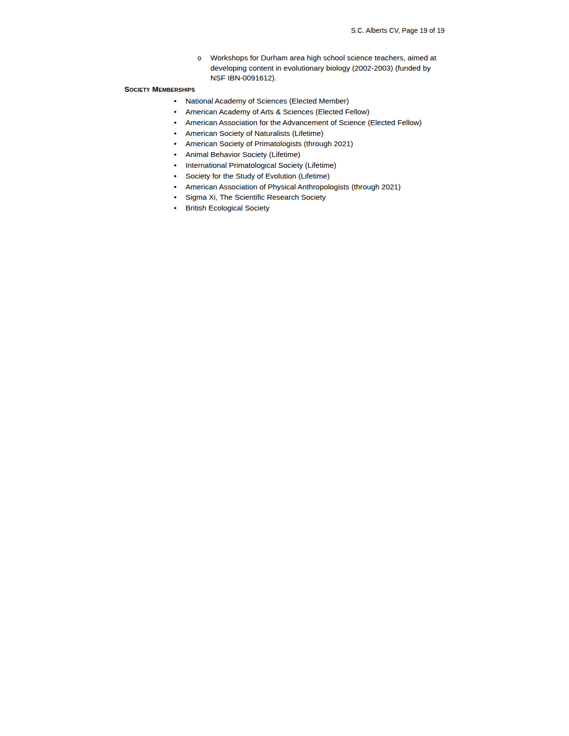S.C. Alberts CV, Page 19 of 19
o
Workshops for Durham area high school science teachers, aimed at developing content in evolutionary biology (2002-2003) (funded by NSF IBN-0091612).
Society Memberships
•National Academy of Sciences (Elected Member)
•American Academy of Arts & Sciences (Elected Fellow)
•American Association for the Advancement of Science (Elected Fellow)
•American Society of Naturalists (Lifetime)
•American Society of Primatologists (through 2021)
•Animal Behavior Society (Lifetime)
•International Primatological Society (Lifetime)
•Society for the Study of Evolution (Lifetime)
•American Association of Physical Anthropologists (through 2021)
•Sigma Xi, The Scientific Research Society
•British Ecological Society